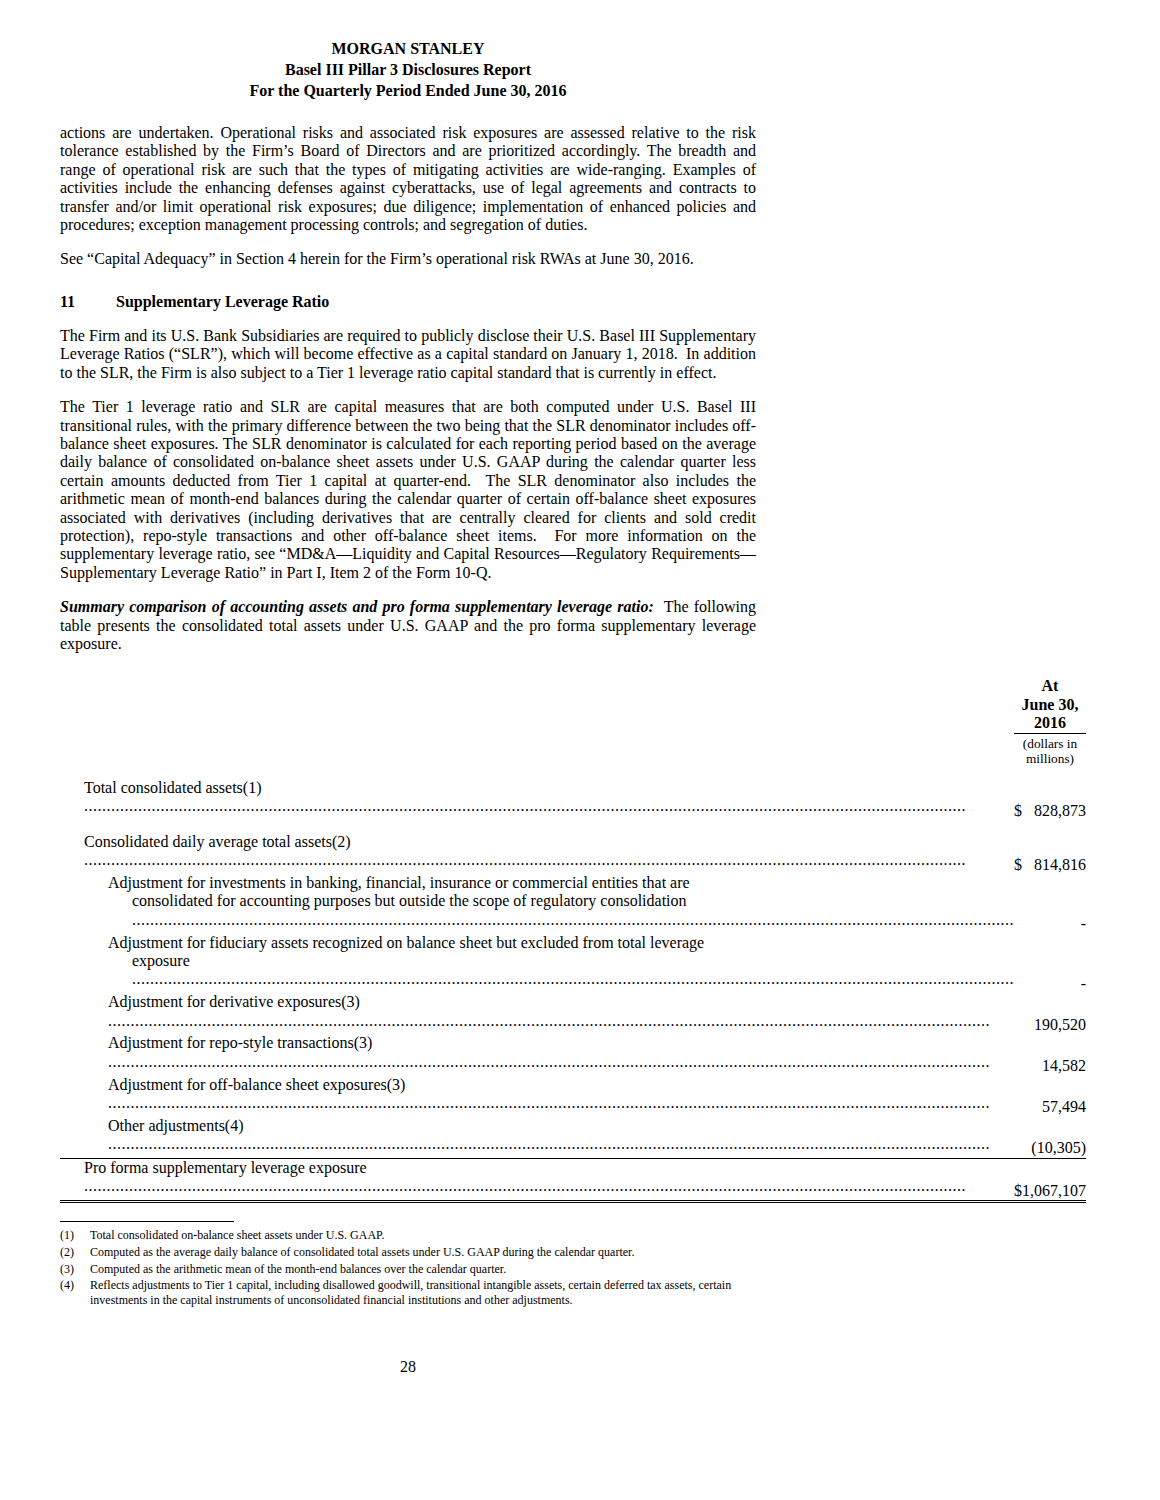MORGAN STANLEY
Basel III Pillar 3 Disclosures Report
For the Quarterly Period Ended June 30, 2016
actions are undertaken. Operational risks and associated risk exposures are assessed relative to the risk tolerance established by the Firm’s Board of Directors and are prioritized accordingly. The breadth and range of operational risk are such that the types of mitigating activities are wide-ranging. Examples of activities include the enhancing defenses against cyberattacks, use of legal agreements and contracts to transfer and/or limit operational risk exposures; due diligence; implementation of enhanced policies and procedures; exception management processing controls; and segregation of duties.
See “Capital Adequacy” in Section 4 herein for the Firm’s operational risk RWAs at June 30, 2016.
11 Supplementary Leverage Ratio
The Firm and its U.S. Bank Subsidiaries are required to publicly disclose their U.S. Basel III Supplementary Leverage Ratios (“SLR”), which will become effective as a capital standard on January 1, 2018. In addition to the SLR, the Firm is also subject to a Tier 1 leverage ratio capital standard that is currently in effect.
The Tier 1 leverage ratio and SLR are capital measures that are both computed under U.S. Basel III transitional rules, with the primary difference between the two being that the SLR denominator includes off-balance sheet exposures. The SLR denominator is calculated for each reporting period based on the average daily balance of consolidated on-balance sheet assets under U.S. GAAP during the calendar quarter less certain amounts deducted from Tier 1 capital at quarter-end. The SLR denominator also includes the arithmetic mean of month-end balances during the calendar quarter of certain off-balance sheet exposures associated with derivatives (including derivatives that are centrally cleared for clients and sold credit protection), repo-style transactions and other off-balance sheet items. For more information on the supplementary leverage ratio, see “MD&A—Liquidity and Capital Resources—Regulatory Requirements—Supplementary Leverage Ratio” in Part I, Item 2 of the Form 10-Q.
Summary comparison of accounting assets and pro forma supplementary leverage ratio: The following table presents the consolidated total assets under U.S. GAAP and the pro forma supplementary leverage exposure.
| | At June 30, 2016 |
| | (dollars in millions) |
| Total consolidated assets(1) | $ | 828,873 |
| Consolidated daily average total assets(2) | $ | 814,816 |
| Adjustment for investments in banking, financial, insurance or commercial entities that are | | |
| consolidated for accounting purposes but outside the scope of regulatory consolidation | | - |
| Adjustment for fiduciary assets recognized on balance sheet but excluded from total leverage | | |
| exposure | | - |
| Adjustment for derivative exposures(3) | | 190,520 |
| Adjustment for repo-style transactions(3) | | 14,582 |
| Adjustment for off-balance sheet exposures(3) | | 57,494 |
| Other adjustments(4) | | (10,305) |
| Pro forma supplementary leverage exposure | $ | 1,067,107 |
| (1) | Total consolidated on-balance sheet assets under U.S. GAAP. |
| (2) | Computed as the average daily balance of consolidated total assets under U.S. GAAP during the calendar quarter. |
| (3) | Computed as the arithmetic mean of the month-end balances over the calendar quarter. |
| (4) | Reflects adjustments to Tier 1 capital, including disallowed goodwill, transitional intangible assets, certain deferred tax assets, certain investments in the capital instruments of unconsolidated financial institutions and other adjustments. |
28